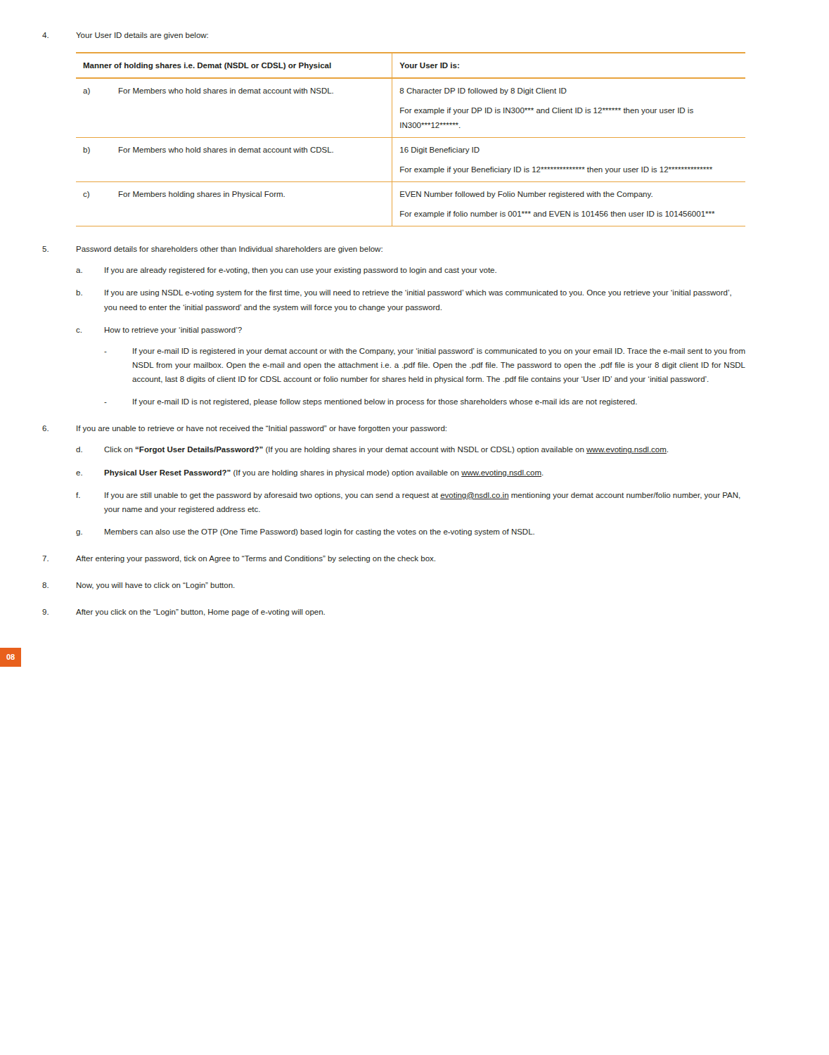4. Your User ID details are given below:
| Manner of holding shares i.e. Demat (NSDL or CDSL) or Physical | Your User ID is: |
| --- | --- |
| a) | For Members who hold shares in demat account with NSDL. | 8 Character DP ID followed by 8 Digit Client ID For example if your DP ID is IN300*** and Client ID is 12****** then your user ID is IN300***12******. |
| b) | For Members who hold shares in demat account with CDSL. | 16 Digit Beneficiary ID For example if your Beneficiary ID is 12************** then your user ID is 12************** |
| c) | For Members holding shares in Physical Form. | EVEN Number followed by Folio Number registered with the Company. For example if folio number is 001*** and EVEN is 101456 then user ID is 101456001*** |
5. Password details for shareholders other than Individual shareholders are given below:
a. If you are already registered for e-voting, then you can use your existing password to login and cast your vote.
b. If you are using NSDL e-voting system for the first time, you will need to retrieve the ‘initial password’ which was communicated to you. Once you retrieve your ‘initial password’, you need to enter the ‘initial password’ and the system will force you to change your password.
c. How to retrieve your ‘initial password’?
If your e-mail ID is registered in your demat account or with the Company, your ‘initial password’ is communicated to you on your email ID. Trace the e-mail sent to you from NSDL from your mailbox. Open the e-mail and open the attachment i.e. a .pdf file. Open the .pdf file. The password to open the .pdf file is your 8 digit client ID for NSDL account, last 8 digits of client ID for CDSL account or folio number for shares held in physical form. The .pdf file contains your ‘User ID’ and your ‘initial password’.
If your e-mail ID is not registered, please follow steps mentioned below in process for those shareholders whose e-mail ids are not registered.
6. If you are unable to retrieve or have not received the “Initial password” or have forgotten your password:
d. Click on “Forgot User Details/Password?” (If you are holding shares in your demat account with NSDL or CDSL) option available on www.evoting.nsdl.com.
e. Physical User Reset Password?” (If you are holding shares in physical mode) option available on www.evoting.nsdl.com.
f. If you are still unable to get the password by aforesaid two options, you can send a request at evoting@nsdl.co.in mentioning your demat account number/folio number, your PAN, your name and your registered address etc.
g. Members can also use the OTP (One Time Password) based login for casting the votes on the e-voting system of NSDL.
7. After entering your password, tick on Agree to “Terms and Conditions” by selecting on the check box.
8. Now, you will have to click on “Login” button.
9. After you click on the “Login” button, Home page of e-voting will open.
08